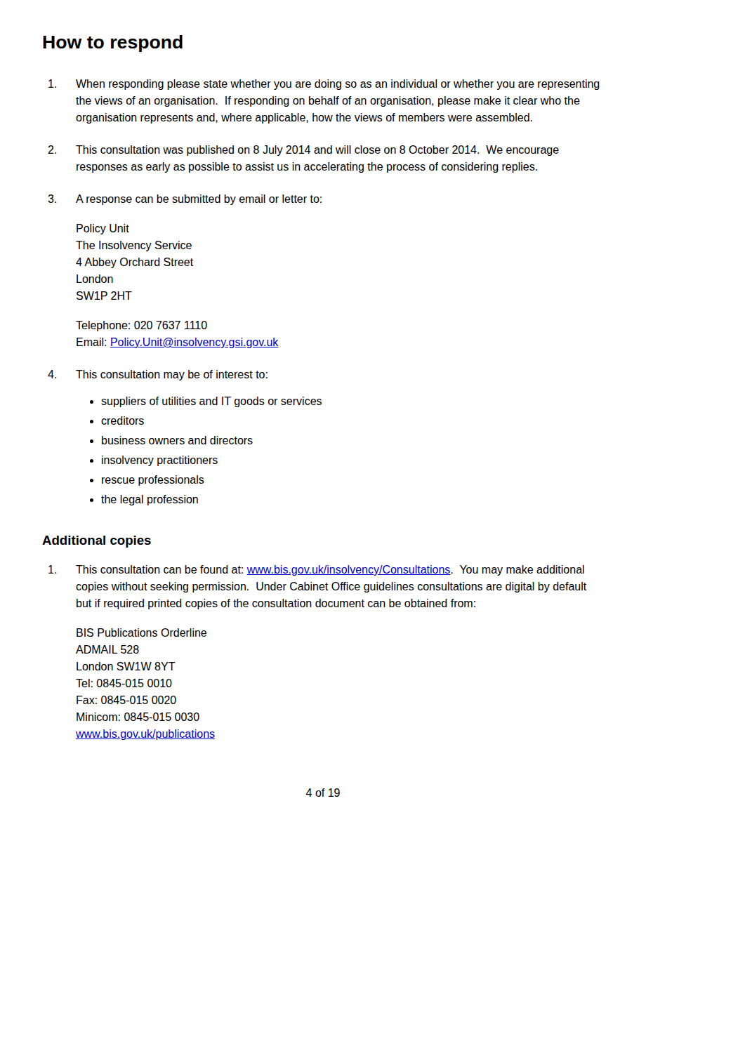How to respond
When responding please state whether you are doing so as an individual or whether you are representing the views of an organisation. If responding on behalf of an organisation, please make it clear who the organisation represents and, where applicable, how the views of members were assembled.
This consultation was published on 8 July 2014 and will close on 8 October 2014. We encourage responses as early as possible to assist us in accelerating the process of considering replies.
A response can be submitted by email or letter to:
Policy Unit
The Insolvency Service
4 Abbey Orchard Street
London
SW1P 2HT
Telephone: 020 7637 1110
Email: Policy.Unit@insolvency.gsi.gov.uk
This consultation may be of interest to:
suppliers of utilities and IT goods or services
creditors
business owners and directors
insolvency practitioners
rescue professionals
the legal profession
Additional copies
This consultation can be found at: www.bis.gov.uk/insolvency/Consultations. You may make additional copies without seeking permission. Under Cabinet Office guidelines consultations are digital by default but if required printed copies of the consultation document can be obtained from:
BIS Publications Orderline
ADMAIL 528
London SW1W 8YT
Tel: 0845-015 0010
Fax: 0845-015 0020
Minicom: 0845-015 0030
www.bis.gov.uk/publications
4 of 19